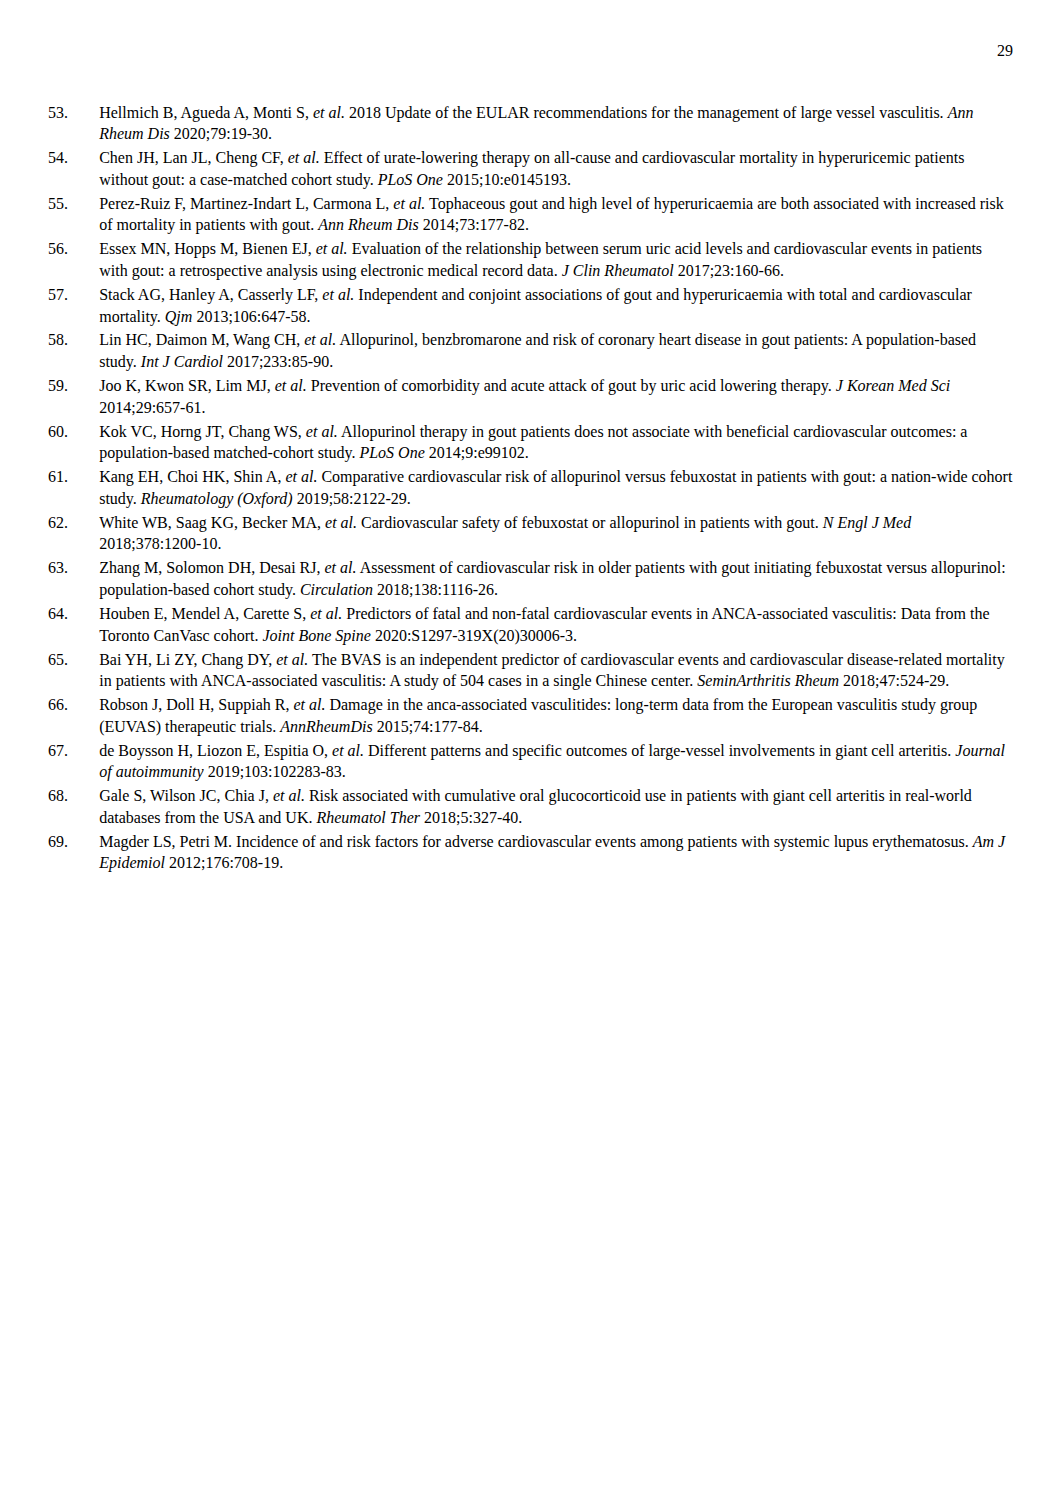29
53. Hellmich B, Agueda A, Monti S, et al. 2018 Update of the EULAR recommendations for the management of large vessel vasculitis. Ann Rheum Dis 2020;79:19-30.
54. Chen JH, Lan JL, Cheng CF, et al. Effect of urate-lowering therapy on all-cause and cardiovascular mortality in hyperuricemic patients without gout: a case-matched cohort study. PLoS One 2015;10:e0145193.
55. Perez-Ruiz F, Martinez-Indart L, Carmona L, et al. Tophaceous gout and high level of hyperuricaemia are both associated with increased risk of mortality in patients with gout. Ann Rheum Dis 2014;73:177-82.
56. Essex MN, Hopps M, Bienen EJ, et al. Evaluation of the relationship between serum uric acid levels and cardiovascular events in patients with gout: a retrospective analysis using electronic medical record data. J Clin Rheumatol 2017;23:160-66.
57. Stack AG, Hanley A, Casserly LF, et al. Independent and conjoint associations of gout and hyperuricaemia with total and cardiovascular mortality. Qjm 2013;106:647-58.
58. Lin HC, Daimon M, Wang CH, et al. Allopurinol, benzbromarone and risk of coronary heart disease in gout patients: A population-based study. Int J Cardiol 2017;233:85-90.
59. Joo K, Kwon SR, Lim MJ, et al. Prevention of comorbidity and acute attack of gout by uric acid lowering therapy. J Korean Med Sci 2014;29:657-61.
60. Kok VC, Horng JT, Chang WS, et al. Allopurinol therapy in gout patients does not associate with beneficial cardiovascular outcomes: a population-based matched-cohort study. PLoS One 2014;9:e99102.
61. Kang EH, Choi HK, Shin A, et al. Comparative cardiovascular risk of allopurinol versus febuxostat in patients with gout: a nation-wide cohort study. Rheumatology (Oxford) 2019;58:2122-29.
62. White WB, Saag KG, Becker MA, et al. Cardiovascular safety of febuxostat or allopurinol in patients with gout. N Engl J Med 2018;378:1200-10.
63. Zhang M, Solomon DH, Desai RJ, et al. Assessment of cardiovascular risk in older patients with gout initiating febuxostat versus allopurinol: population-based cohort study. Circulation 2018;138:1116-26.
64. Houben E, Mendel A, Carette S, et al. Predictors of fatal and non-fatal cardiovascular events in ANCA-associated vasculitis: Data from the Toronto CanVasc cohort. Joint Bone Spine 2020:S1297-319X(20)30006-3.
65. Bai YH, Li ZY, Chang DY, et al. The BVAS is an independent predictor of cardiovascular events and cardiovascular disease-related mortality in patients with ANCA-associated vasculitis: A study of 504 cases in a single Chinese center. SeminArthritis Rheum 2018;47:524-29.
66. Robson J, Doll H, Suppiah R, et al. Damage in the anca-associated vasculitides: long-term data from the European vasculitis study group (EUVAS) therapeutic trials. AnnRheumDis 2015;74:177-84.
67. de Boysson H, Liozon E, Espitia O, et al. Different patterns and specific outcomes of large-vessel involvements in giant cell arteritis. Journal of autoimmunity 2019;103:102283-83.
68. Gale S, Wilson JC, Chia J, et al. Risk associated with cumulative oral glucocorticoid use in patients with giant cell arteritis in real-world databases from the USA and UK. Rheumatol Ther 2018;5:327-40.
69. Magder LS, Petri M. Incidence of and risk factors for adverse cardiovascular events among patients with systemic lupus erythematosus. Am J Epidemiol 2012;176:708-19.